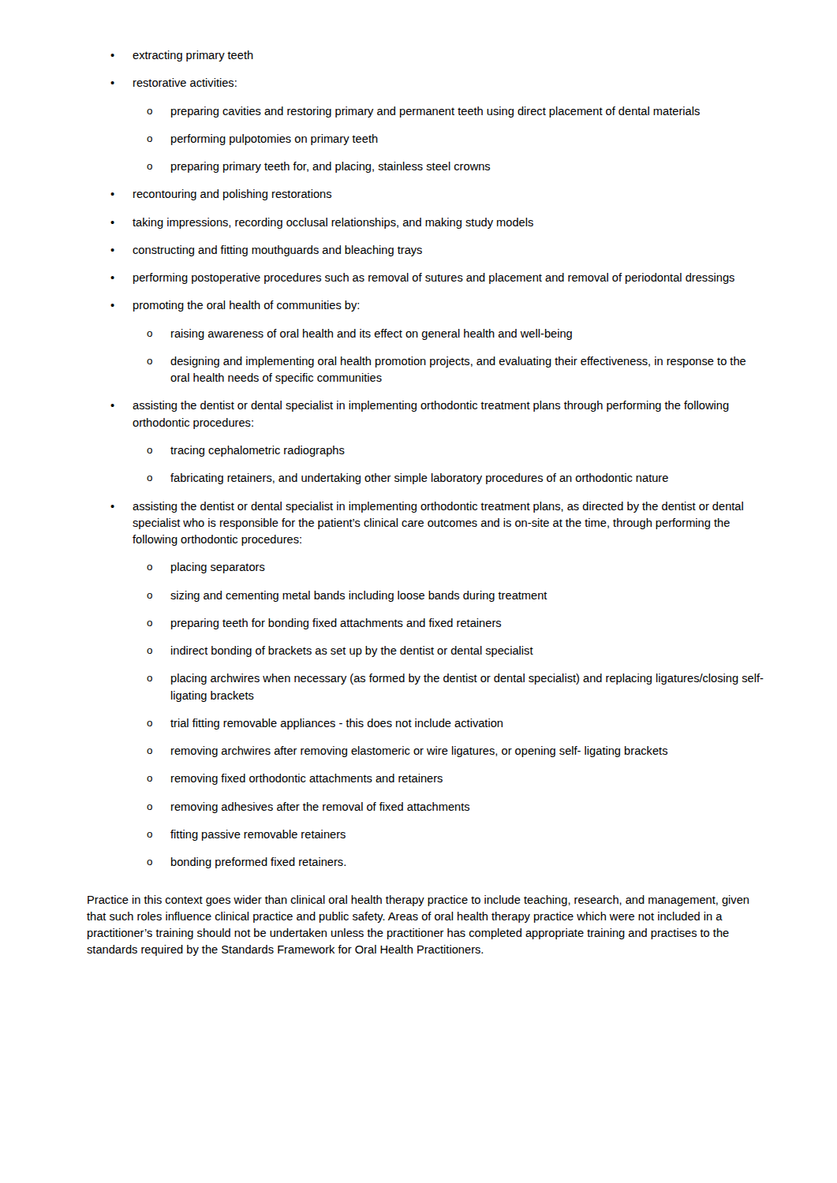extracting primary teeth
restorative activities:
preparing cavities and restoring primary and permanent teeth using direct placement of dental materials
performing pulpotomies on primary teeth
preparing primary teeth for, and placing, stainless steel crowns
recontouring and polishing restorations
taking impressions, recording occlusal relationships, and making study models
constructing and fitting mouthguards and bleaching trays
performing postoperative procedures such as removal of sutures and placement and removal of periodontal dressings
promoting the oral health of communities by:
raising awareness of oral health and its effect on general health and well-being
designing and implementing oral health promotion projects, and evaluating their effectiveness, in response to the oral health needs of specific communities
assisting the dentist or dental specialist in implementing orthodontic treatment plans through performing the following orthodontic procedures:
tracing cephalometric radiographs
fabricating retainers, and undertaking other simple laboratory procedures of an orthodontic nature
assisting the dentist or dental specialist in implementing orthodontic treatment plans, as directed by the dentist or dental specialist who is responsible for the patient’s clinical care outcomes and is on-site at the time, through performing the following orthodontic procedures:
placing separators
sizing and cementing metal bands including loose bands during treatment
preparing teeth for bonding fixed attachments and fixed retainers
indirect bonding of brackets as set up by the dentist or dental specialist
placing archwires when necessary (as formed by the dentist or dental specialist) and replacing ligatures/closing self- ligating brackets
trial fitting removable appliances - this does not include activation
removing archwires after removing elastomeric or wire ligatures, or opening self- ligating brackets
removing fixed orthodontic attachments and retainers
removing adhesives after the removal of fixed attachments
fitting passive removable retainers
bonding preformed fixed retainers.
Practice in this context goes wider than clinical oral health therapy practice to include teaching, research, and management, given that such roles influence clinical practice and public safety. Areas of oral health therapy practice which were not included in a practitioner’s training should not be undertaken unless the practitioner has completed appropriate training and practises to the standards required by the Standards Framework for Oral Health Practitioners.